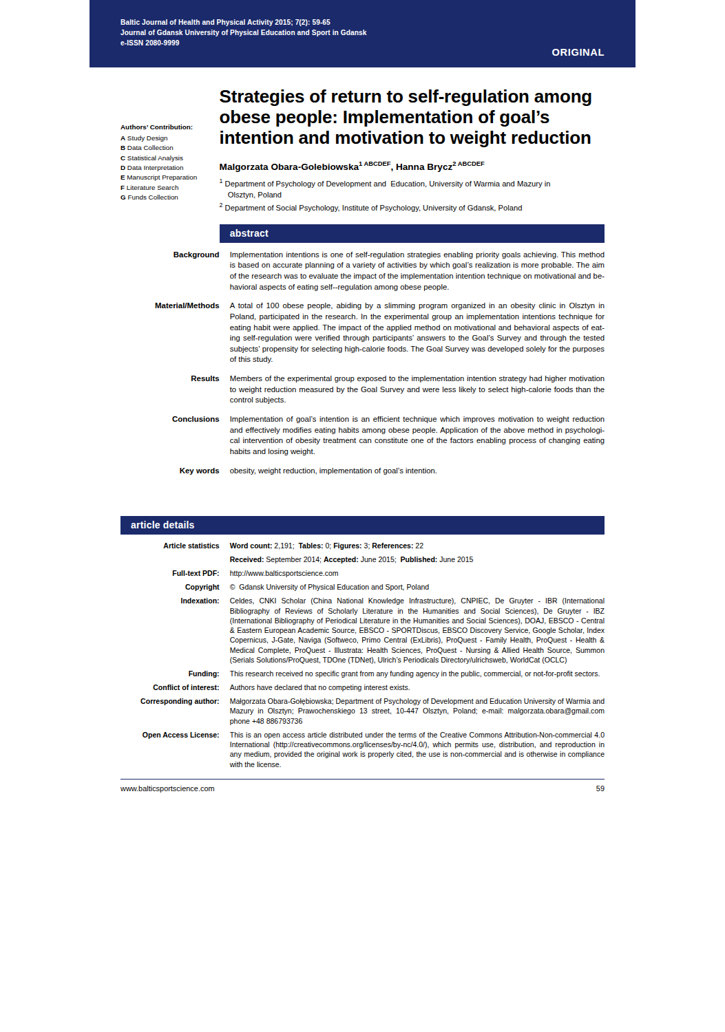Baltic Journal of Health and Physical Activity 2015; 7(2): 59-65
Journal of Gdansk University of Physical Education and Sport in Gdansk
e-ISSN 2080-9999
ORIGINAL
Authors’ Contribution:
A Study Design
B Data Collection
C Statistical Analysis
D Data Interpretation
E Manuscript Preparation
F Literature Search
G Funds Collection
Strategies of return to self-regulation among obese people: Implementation of goal’s intention and motivation to weight reduction
Malgorzata Obara-Golebiowska1 ABCDEF, Hanna Brycz2 ABCDEF
1 Department of Psychology of Development and Education, University of Warmia and Mazury in
Olsztyn, Poland
2 Department of Social Psychology, Institute of Psychology, University of Gdansk, Poland
abstract
| Background | Implementation intentions is one of self-regulation strategies enabling priority goals achieving. This method is based on accurate planning of a variety of activities by which goal’s realization is more probable. The aim of the research was to evaluate the impact of the implementation intention technique on motivational and behavioral aspects of eating self--regulation among obese people. |
| Material/Methods | A total of 100 obese people, abiding by a slimming program organized in an obesity clinic in Olsztyn in Poland, participated in the research. In the experimental group an implementation intentions technique for eating habit were applied. The impact of the applied method on motivational and behavioral aspects of eating self-regulation were verified through participants’ answers to the Goal’s Survey and through the tested subjects’ propensity for selecting high-calorie foods. The Goal Survey was developed solely for the purposes of this study. |
| Results | Members of the experimental group exposed to the implementation intention strategy had higher motivation to weight reduction measured by the Goal Survey and were less likely to select high-calorie foods than the control subjects. |
| Conclusions | Implementation of goal’s intention is an efficient technique which improves motivation to weight reduction and effectively modifies eating habits among obese people. Application of the above method in psychological intervention of obesity treatment can constitute one of the factors enabling process of changing eating habits and losing weight. |
| Key words | obesity, weight reduction, implementation of goal’s intention. |
article details
| Article statistics | Word count: 2,191; Tables: 0; Figures: 3; References: 22 |
| | Received: September 2014; Accepted: June 2015; Published: June 2015 |
| Full-text PDF: | http://www.balticsportscience.com |
| Copyright | © Gdansk University of Physical Education and Sport, Poland |
| Indexation: | Celdes, CNKI Scholar (China National Knowledge Infrastructure), CNPIEC, De Gruyter - IBR (International Bibliography of Reviews of Scholarly Literature in the Humanities and Social Sciences), De Gruyter - IBZ (International Bibliography of Periodical Literature in the Humanities and Social Sciences), DOAJ, EBSCO - Central & Eastern European Academic Source, EBSCO - SPORTDiscus, EBSCO Discovery Service, Google Scholar, Index Copernicus, J-Gate, Naviga (Softweco, Primo Central (ExLibris), ProQuest - Family Health, ProQuest - Health & Medical Complete, ProQuest - Illustrata: Health Sciences, ProQuest - Nursing & Allied Health Source, Summon (Serials Solutions/ProQuest, TDOne (TDNet), Ulrich’s Periodicals Directory/ulrichsweb, WorldCat (OCLC) |
| Funding: | This research received no specific grant from any funding agency in the public, commercial, or not-for-profit sectors. |
| Conflict of interest: | Authors have declared that no competing interest exists. |
| Corresponding author: | Małgorzata Obara-Gołębiowska; Department of Psychology of Development and Education University of Warmia and Mazury in Olsztyn; Prawochenskiego 13 street, 10-447 Olsztyn, Poland; e-mail: malgorzata.obara@gmail.com phone +48 886793736 |
| Open Access License: | This is an open access article distributed under the terms of the Creative Commons Attribution-Non-commercial 4.0 International (http://creativecommons.org/licenses/by-nc/4.0/), which permits use, distribution, and reproduction in any medium, provided the original work is properly cited, the use is non-commercial and is otherwise in compliance with the license. |
www.balticsportscience.com
59